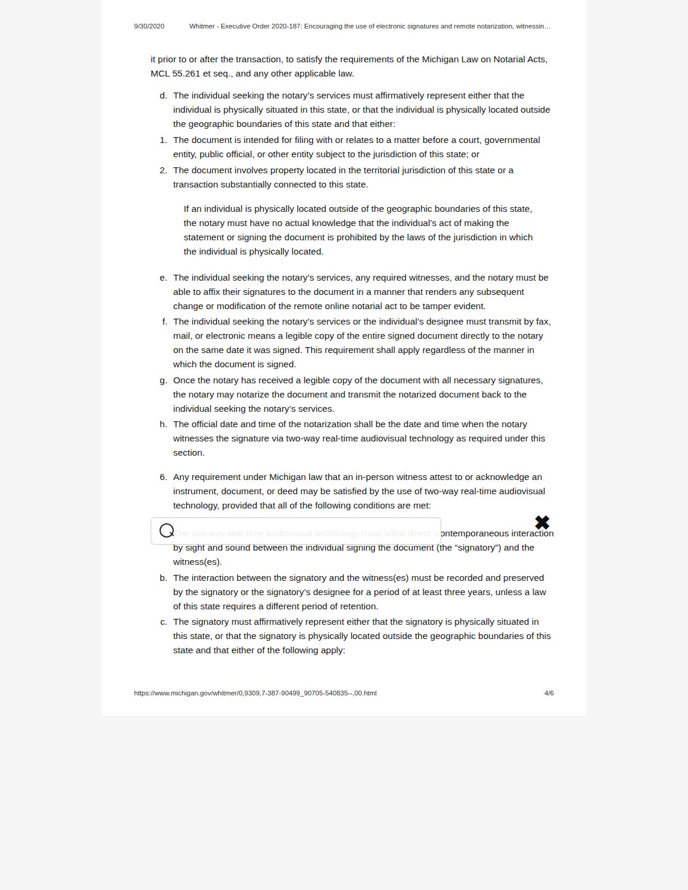9/30/2020 Whitmer - Executive Order 2020-187: Encouraging the use of electronic signatures and remote notarization, witnessing, and visitation du…
it prior to or after the transaction, to satisfy the requirements of the Michigan Law on Notarial Acts, MCL 55.261 et seq., and any other applicable law.
The individual seeking the notary’s services must affirmatively represent either that the individual is physically situated in this state, or that the individual is physically located outside the geographic boundaries of this state and that either:
The document is intended for filing with or relates to a matter before a court, governmental entity, public official, or other entity subject to the jurisdiction of this state; or
The document involves property located in the territorial jurisdiction of this state or a transaction substantially connected to this state.
If an individual is physically located outside of the geographic boundaries of this state, the notary must have no actual knowledge that the individual’s act of making the statement or signing the document is prohibited by the laws of the jurisdiction in which the individual is physically located.
The individual seeking the notary’s services, any required witnesses, and the notary must be able to affix their signatures to the document in a manner that renders any subsequent change or modification of the remote online notarial act to be tamper evident.
The individual seeking the notary’s services or the individual’s designee must transmit by fax, mail, or electronic means a legible copy of the entire signed document directly to the notary on the same date it was signed. This requirement shall apply regardless of the manner in which the document is signed.
Once the notary has received a legible copy of the document with all necessary signatures, the notary may notarize the document and transmit the notarized document back to the individual seeking the notary’s services.
The official date and time of the notarization shall be the date and time when the notary witnesses the signature via two-way real-time audiovisual technology as required under this section.
Any requirement under Michigan law that an in-person witness attest to or acknowledge an instrument, document, or deed may be satisfied by the use of two-way real-time audiovisual technology, provided that all of the following conditions are met:
✖
The two-way real-time audiovisual technology must allow direct, contemporaneous interaction by sight and sound between the individual signing the document (the “signatory”) and the witness(es).
The interaction between the signatory and the witness(es) must be recorded and preserved by the signatory or the signatory’s designee for a period of at least three years, unless a law of this state requires a different period of retention.
The signatory must affirmatively represent either that the signatory is physically situated in this state, or that the signatory is physically located outside the geographic boundaries of this state and that either of the following apply:
https://www.michigan.gov/whitmer/0,9309,7-387-90499_90705-540835--,00.html 4/6